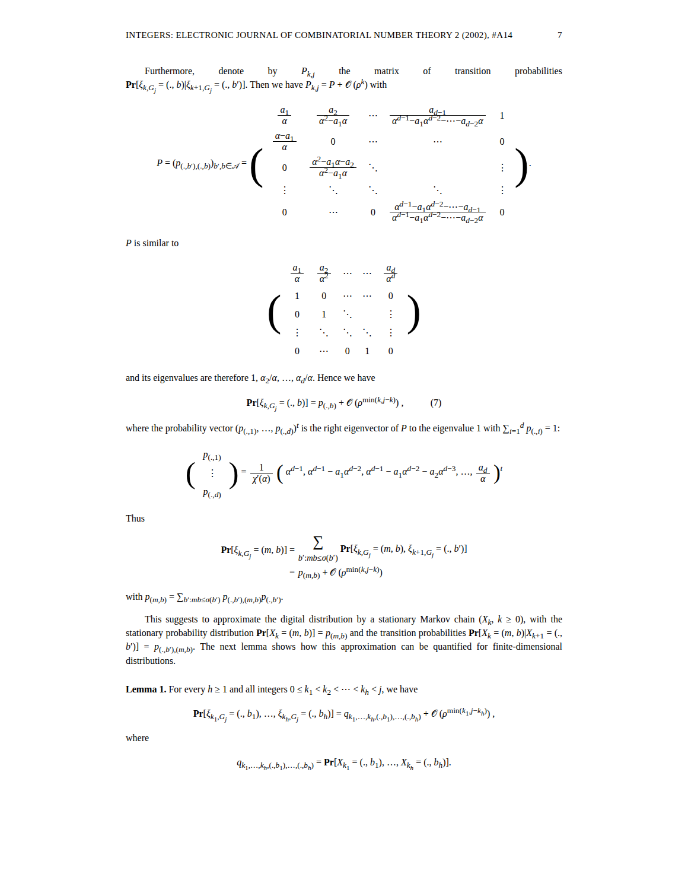INTEGERS: ELECTRONIC JOURNAL OF COMBINATORIAL NUMBER THEORY 2 (2002), #A14 7
Furthermore, denote by Pk,j the matrix of transition probabilities Pr[ξk,Gj = (., b)|ξk+1,Gj = (., b′)]. Then we have Pk,j = P + 𝒪 (ρk) with
P = (p(.,b′),(.,b))b′,b∈𝒜 = (
| a 1 α | a 2 α 2 − a 1 α | | a d −1 α d −1 − a 1 α d −2 −⋯− a d −2 α | 1 |
| α − a 1 α | 0 | | | 0 |
| 0 | α 2 − a 1 α − a 2 α 2 − a 1 α | | | |
| 0 | | 0 | α d −1 − a 1 α d −2 −⋯− a d −1 α d −1 − a 1 α d −2 −⋯− a d −2 α | 0 |
).
P is similar to
(
| a 1 α | a 2 α 2 | | | a d α d |
| 1 | 0 | | | 0 |
| 0 | 1 | | | |
| 0 | | 0 | 1 | 0 |
)
and its eigenvalues are therefore 1, α2/α, …, αd/α. Hence we have
Pr[ξk,Gj = (., b)] = p(.,b) + 𝒪 (ρmin(k,j−k)) ,
(7)
where the probability vector (p(.,1), …, p(.,d))t is the right eigenvector of P to the eigenvalue 1 with ∑i=1d p(.,i) = 1:
(
| p (.,1) |
| p (., d ) |
) = 1 χ′(α) ( αd−1, αd−1 − a1αd−2, αd−1 − a1αd−2 − a2αd−3, …, ad α )t
Thus
| Pr [ ξ k , G j = ( m , b )] = | ∑ b ′: mb ≤ σ ( b ′) Pr [ ξ k , G j = ( m , b ), ξ k +1, G j = (., b ′)] |
| = | p ( m , b ) + 𝒪 ( ρ min( k , j − k ) ) |
with p(m,b) = ∑b′:mb≤σ(b′) p(.,b′),(m,b)p(.,b′).
This suggests to approximate the digital distribution by a stationary Markov chain (Xk, k ≥ 0), with the stationary probability distribution Pr[Xk = (m, b)] = p(m,b) and the transition probabilities Pr[Xk = (m, b)|Xk+1 = (., b′)] = p(.,b′),(m,b). The next lemma shows how this approximation can be quantified for finite-dimensional distributions.
Lemma 1. For every h ≥ 1 and all integers 0 ≤ k1 < k2 < ⋯ < kh < j, we have
Pr[ξk1,Gj = (., b1), …, ξkh,Gj = (., bh)] = qk1,…,kh,(.,b1),…,(.,bh) + 𝒪 (ρmin(k1,j−kh)) ,
where
qk1,…,kh,(.,b1),…,(.,bh) = Pr[Xk1 = (., b1), …, Xkh = (., bh)].